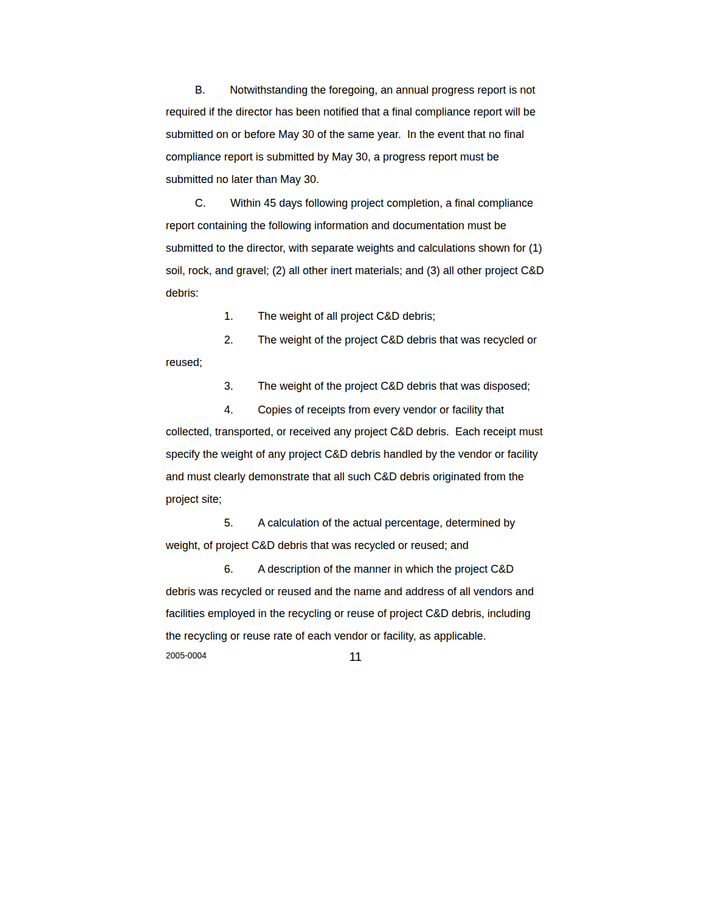B. Notwithstanding the foregoing, an annual progress report is not required if the director has been notified that a final compliance report will be submitted on or before May 30 of the same year. In the event that no final compliance report is submitted by May 30, a progress report must be submitted no later than May 30.
C. Within 45 days following project completion, a final compliance report containing the following information and documentation must be submitted to the director, with separate weights and calculations shown for (1) soil, rock, and gravel; (2) all other inert materials; and (3) all other project C&D debris:
1. The weight of all project C&D debris;
2. The weight of the project C&D debris that was recycled or reused;
3. The weight of the project C&D debris that was disposed;
4. Copies of receipts from every vendor or facility that collected, transported, or received any project C&D debris. Each receipt must specify the weight of any project C&D debris handled by the vendor or facility and must clearly demonstrate that all such C&D debris originated from the project site;
5. A calculation of the actual percentage, determined by weight, of project C&D debris that was recycled or reused; and
6. A description of the manner in which the project C&D debris was recycled or reused and the name and address of all vendors and facilities employed in the recycling or reuse of project C&D debris, including the recycling or reuse rate of each vendor or facility, as applicable.
2005-0004 11